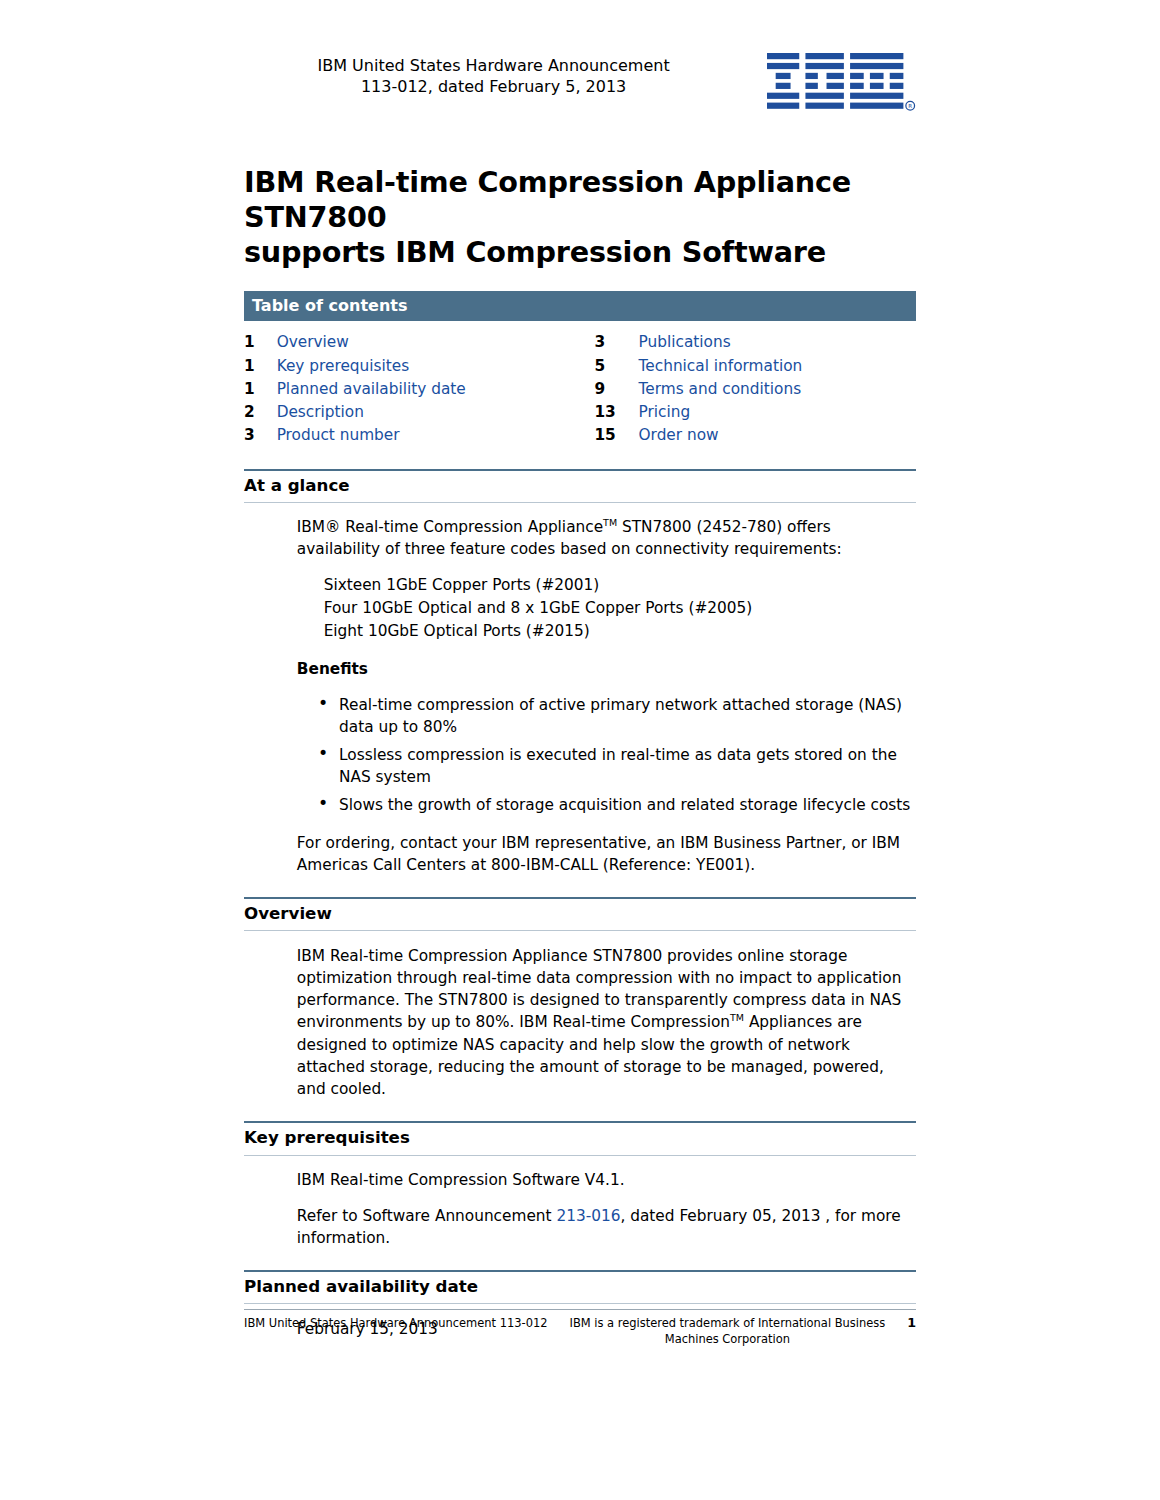IBM United States Hardware Announcement
113-012, dated February 5, 2013
R
IBM Real-time Compression Appliance STN7800
supports IBM Compression Software
Table of contents
1 Overview
1 Key prerequisites
1 Planned availability date
2 Description
3 Product number
3 Publications
5 Technical information
9 Terms and conditions
13 Pricing
15 Order now
At a glance
IBM® Real-time Compression ApplianceTM STN7800 (2452-780) offers availability of three feature codes based on connectivity requirements:
Sixteen 1GbE Copper Ports (#2001)
Four 10GbE Optical and 8 x 1GbE Copper Ports (#2005)
Eight 10GbE Optical Ports (#2015)
Benefits
Real-time compression of active primary network attached storage (NAS) data up to 80%
Lossless compression is executed in real-time as data gets stored on the NAS system
Slows the growth of storage acquisition and related storage lifecycle costs
For ordering, contact your IBM representative, an IBM Business Partner, or IBM Americas Call Centers at 800-IBM-CALL (Reference: YE001).
Overview
IBM Real-time Compression Appliance STN7800 provides online storage optimization through real-time data compression with no impact to application performance. The STN7800 is designed to transparently compress data in NAS environments by up to 80%. IBM Real-time CompressionTM Appliances are designed to optimize NAS capacity and help slow the growth of network attached storage, reducing the amount of storage to be managed, powered, and cooled.
Key prerequisites
IBM Real-time Compression Software V4.1.
Refer to Software Announcement 213-016, dated February 05, 2013 , for more information.
Planned availability date
February 15, 2013
IBM United States Hardware Announcement 113-012
IBM is a registered trademark of International Business Machines Corporation
1